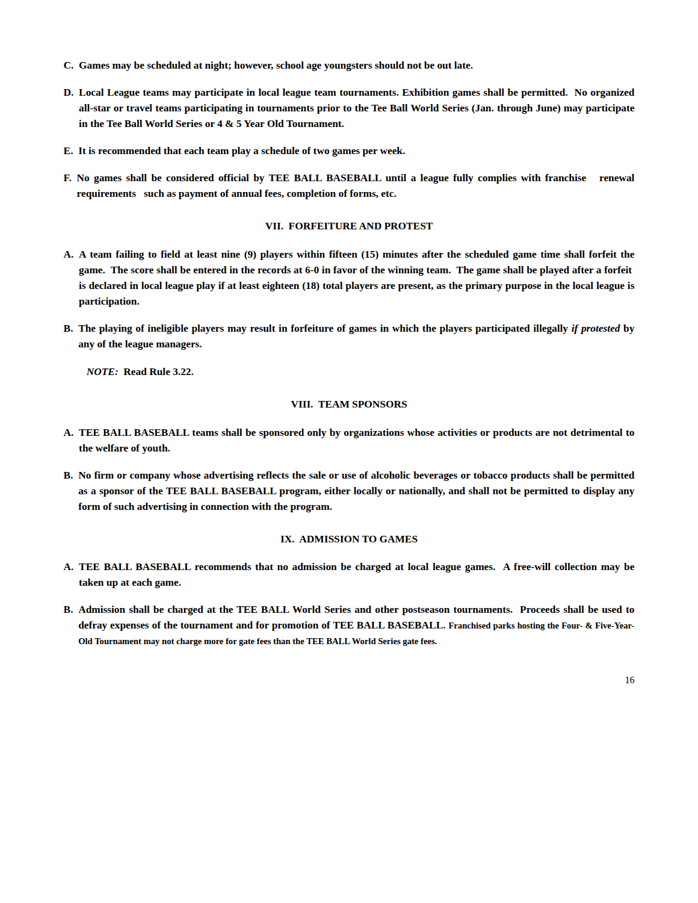C. Games may be scheduled at night; however, school age youngsters should not be out late.
D. Local League teams may participate in local league team tournaments. Exhibition games shall be permitted. No organized all-star or travel teams participating in tournaments prior to the Tee Ball World Series (Jan. through June) may participate in the Tee Ball World Series or 4 & 5 Year Old Tournament.
E. It is recommended that each team play a schedule of two games per week.
F. No games shall be considered official by TEE BALL BASEBALL until a league fully complies with franchise renewal requirements such as payment of annual fees, completion of forms, etc.
VII. FORFEITURE AND PROTEST
A. A team failing to field at least nine (9) players within fifteen (15) minutes after the scheduled game time shall forfeit the game. The score shall be entered in the records at 6-0 in favor of the winning team. The game shall be played after a forfeit is declared in local league play if at least eighteen (18) total players are present, as the primary purpose in the local league is participation.
B. The playing of ineligible players may result in forfeiture of games in which the players participated illegally if protested by any of the league managers.
NOTE: Read Rule 3.22.
VIII. TEAM SPONSORS
A. TEE BALL BASEBALL teams shall be sponsored only by organizations whose activities or products are not detrimental to the welfare of youth.
B. No firm or company whose advertising reflects the sale or use of alcoholic beverages or tobacco products shall be permitted as a sponsor of the TEE BALL BASEBALL program, either locally or nationally, and shall not be permitted to display any form of such advertising in connection with the program.
IX. ADMISSION TO GAMES
A. TEE BALL BASEBALL recommends that no admission be charged at local league games. A free-will collection may be taken up at each game.
B. Admission shall be charged at the TEE BALL World Series and other postseason tournaments. Proceeds shall be used to defray expenses of the tournament and for promotion of TEE BALL BASEBALL. Franchised parks hosting the Four- & Five-Year-Old Tournament may not charge more for gate fees than the TEE BALL World Series gate fees.
16